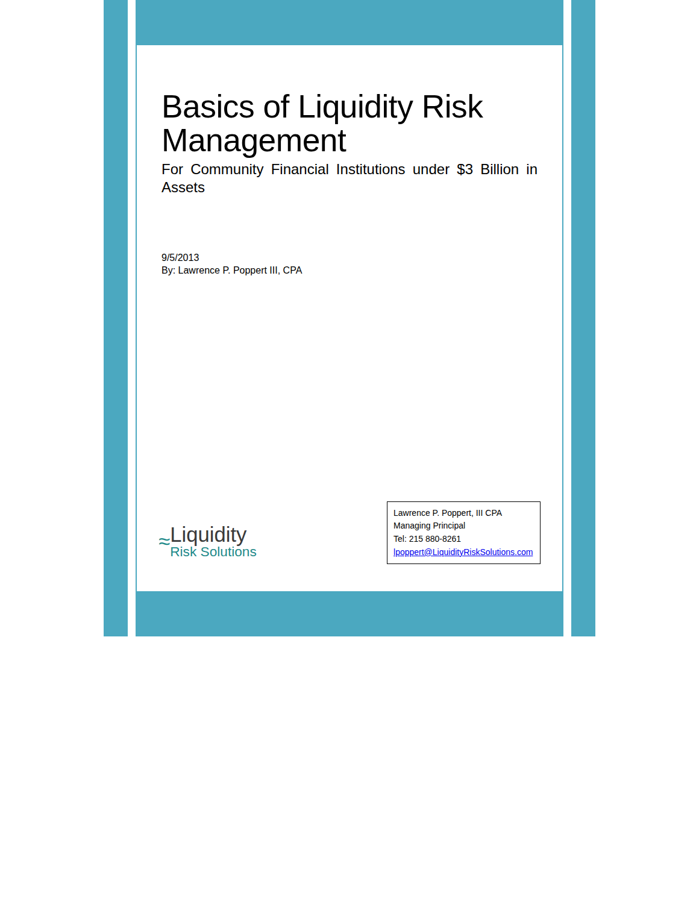Basics of Liquidity Risk Management
For Community Financial Institutions under $3 Billion in Assets
9/5/2013
By: Lawrence P. Poppert III, CPA
≈Liquidity Risk Solutions
Lawrence P. Poppert, III CPA
Managing Principal
Tel: 215 880-8261
lpoppert@LiquidityRiskSolutions.com